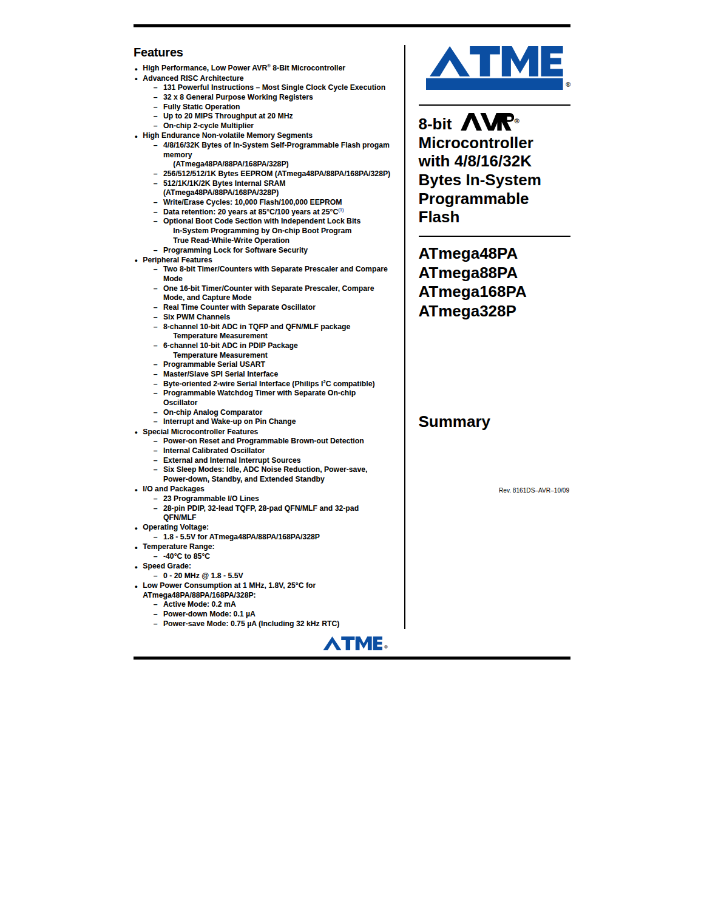Features
High Performance, Low Power AVR® 8-Bit Microcontroller
Advanced RISC Architecture
131 Powerful Instructions – Most Single Clock Cycle Execution
32 x 8 General Purpose Working Registers
Fully Static Operation
Up to 20 MIPS Throughput at 20 MHz
On-chip 2-cycle Multiplier
High Endurance Non-volatile Memory Segments
4/8/16/32K Bytes of In-System Self-Programmable Flash progam memory
(ATmega48PA/88PA/168PA/328P)
256/512/512/1K Bytes EEPROM (ATmega48PA/88PA/168PA/328P)
512/1K/1K/2K Bytes Internal SRAM (ATmega48PA/88PA/168PA/328P)
Write/Erase Cycles: 10,000 Flash/100,000 EEPROM
Data retention: 20 years at 85°C/100 years at 25°C(1)
Optional Boot Code Section with Independent Lock Bits
In-System Programming by On-chip Boot Program
True Read-While-Write Operation
Programming Lock for Software Security
Peripheral Features
Two 8-bit Timer/Counters with Separate Prescaler and Compare Mode
One 16-bit Timer/Counter with Separate Prescaler, Compare Mode, and Capture Mode
Real Time Counter with Separate Oscillator
Six PWM Channels
8-channel 10-bit ADC in TQFP and QFN/MLF package
Temperature Measurement
6-channel 10-bit ADC in PDIP Package
Temperature Measurement
Programmable Serial USART
Master/Slave SPI Serial Interface
Byte-oriented 2-wire Serial Interface (Philips I2C compatible)
Programmable Watchdog Timer with Separate On-chip Oscillator
On-chip Analog Comparator
Interrupt and Wake-up on Pin Change
Special Microcontroller Features
Power-on Reset and Programmable Brown-out Detection
Internal Calibrated Oscillator
External and Internal Interrupt Sources
Six Sleep Modes: Idle, ADC Noise Reduction, Power-save, Power-down, Standby, and Extended Standby
I/O and Packages
23 Programmable I/O Lines
28-pin PDIP, 32-lead TQFP, 28-pad QFN/MLF and 32-pad QFN/MLF
Operating Voltage:
1.8 - 5.5V for ATmega48PA/88PA/168PA/328P
Temperature Range:
-40°C to 85°C
Speed Grade:
0 - 20 MHz @ 1.8 - 5.5V
Low Power Consumption at 1 MHz, 1.8V, 25°C for ATmega48PA/88PA/168PA/328P:
Active Mode: 0.2 mA
Power-down Mode: 0.1 µA
Power-save Mode: 0.75 µA (Including 32 kHz RTC)
®
8-bit ®
Microcontroller
with 4/8/16/32K
Bytes In-System
Programmable
Flash
ATmega48PA
ATmega88PA
ATmega168PA
ATmega328P
Summary
Rev. 8161DS–AVR–10/09
®